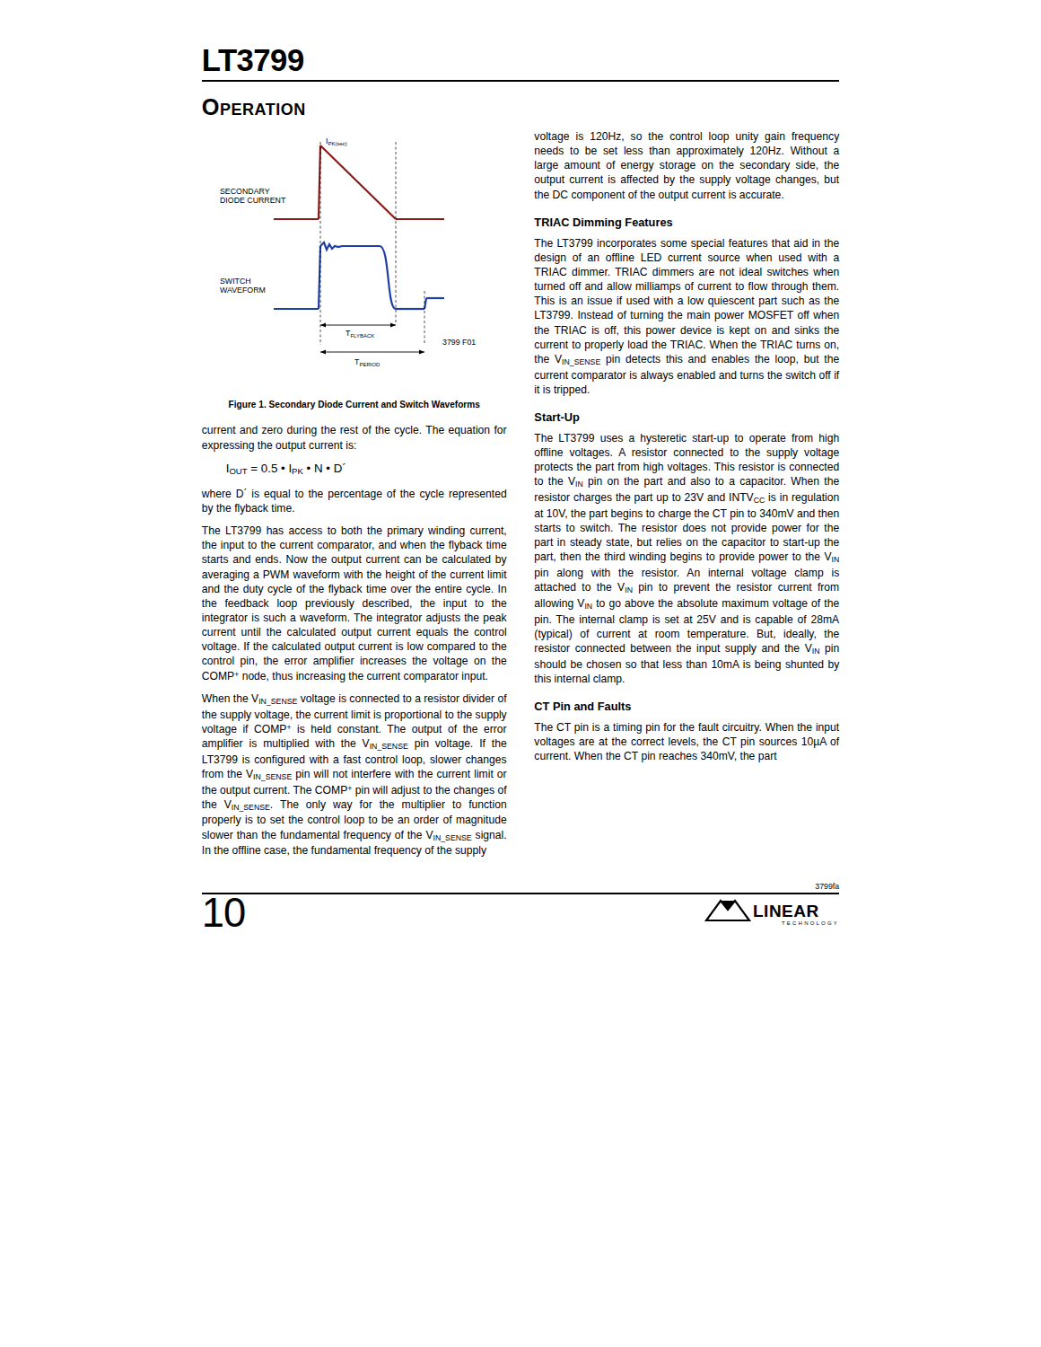LT3799
Operation
IPK(sec) SECONDARY DIODE CURRENT SWITCH WAVEFORM TFLYBACK TPERIOD 3799 F01
Figure 1. Secondary Diode Current and Switch Waveforms
current and zero during the rest of the cycle. The equation for expressing the output current is:
IOUT = 0.5 • IPK • N • D´
where D´ is equal to the percentage of the cycle represented by the flyback time.
The LT3799 has access to both the primary winding current, the input to the current comparator, and when the flyback time starts and ends. Now the output current can be calculated by averaging a PWM waveform with the height of the current limit and the duty cycle of the flyback time over the entire cycle. In the feedback loop previously described, the input to the integrator is such a waveform. The integrator adjusts the peak current until the calculated output current equals the control voltage. If the calculated output current is low compared to the control pin, the error amplifier increases the voltage on the COMP+ node, thus increasing the current comparator input.
When the VIN_SENSE voltage is connected to a resistor divider of the supply voltage, the current limit is proportional to the supply voltage if COMP+ is held constant. The output of the error amplifier is multiplied with the VIN_SENSE pin voltage. If the LT3799 is configured with a fast control loop, slower changes from the VIN_SENSE pin will not interfere with the current limit or the output current. The COMP+ pin will adjust to the changes of the VIN_SENSE. The only way for the multiplier to function properly is to set the control loop to be an order of magnitude slower than the fundamental frequency of the VIN_SENSE signal. In the offline case, the fundamental frequency of the supply
voltage is 120Hz, so the control loop unity gain frequency needs to be set less than approximately 120Hz. Without a large amount of energy storage on the secondary side, the output current is affected by the supply voltage changes, but the DC component of the output current is accurate.
TRIAC Dimming Features
The LT3799 incorporates some special features that aid in the design of an offline LED current source when used with a TRIAC dimmer. TRIAC dimmers are not ideal switches when turned off and allow milliamps of current to flow through them. This is an issue if used with a low quiescent part such as the LT3799. Instead of turning the main power MOSFET off when the TRIAC is off, this power device is kept on and sinks the current to properly load the TRIAC. When the TRIAC turns on, the VIN_SENSE pin detects this and enables the loop, but the current comparator is always enabled and turns the switch off if it is tripped.
Start-Up
The LT3799 uses a hysteretic start-up to operate from high offline voltages. A resistor connected to the supply voltage protects the part from high voltages. This resistor is connected to the VIN pin on the part and also to a capacitor. When the resistor charges the part up to 23V and INTVCC is in regulation at 10V, the part begins to charge the CT pin to 340mV and then starts to switch. The resistor does not provide power for the part in steady state, but relies on the capacitor to start-up the part, then the third winding begins to provide power to the VIN pin along with the resistor. An internal voltage clamp is attached to the VIN pin to prevent the resistor current from allowing VIN to go above the absolute maximum voltage of the pin. The internal clamp is set at 25V and is capable of 28mA (typical) of current at room temperature. But, ideally, the resistor connected between the input supply and the VIN pin should be chosen so that less than 10mA is being shunted by this internal clamp.
CT Pin and Faults
The CT pin is a timing pin for the fault circuitry. When the input voltages are at the correct levels, the CT pin sources 10µA of current. When the CT pin reaches 340mV, the part
3799fa
10
LINEAR TECHNOLOGY